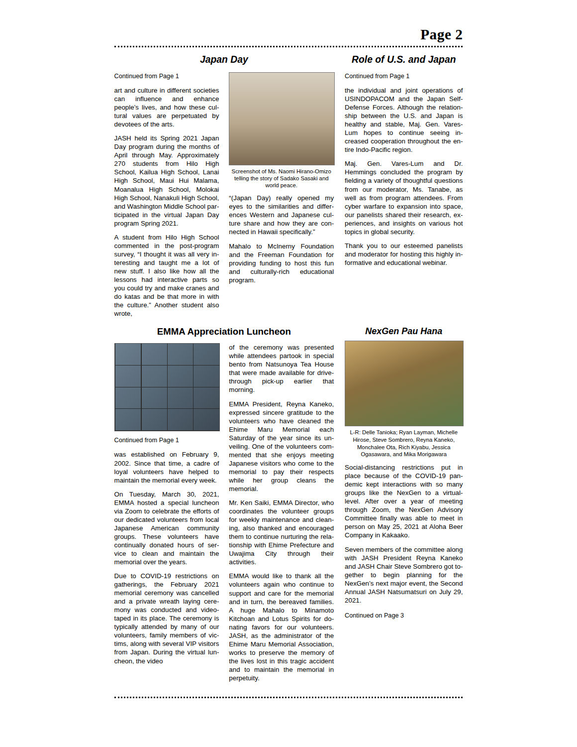Page 2
Japan Day
Continued from Page 1
art and culture in different societies can influence and enhance people’s lives, and how these cultural values are perpetuated by devotees of the arts.
JASH held its Spring 2021 Japan Day program during the months of April through May. Approximately 270 students from Hilo High School, Kailua High School, Lanai High School, Maui Hui Malama, Moanalua High School, Molokai High School, Nanakuli High School, and Washington Middle School participated in the virtual Japan Day program Spring 2021.
A student from Hilo High School commented in the post-program survey, “I thought it was all very interesting and taught me a lot of new stuff. I also like how all the lessons had interactive parts so you could try and make cranes and do katas and be that more in with the culture.” Another student also wrote,
Screenshot of Ms. Naomi Hirano-Omizo telling the story of Sadako Sasaki and world peace.
“(Japan Day) really opened my eyes to the similarities and differences Western and Japanese culture share and how they are connected in Hawaii specifically.”
Mahalo to McInerny Foundation and the Freeman Foundation for providing funding to host this fun and culturally-rich educational program.
Role of U.S. and Japan
Continued from Page 1
the individual and joint operations of USINDOPACOM and the Japan Self-Defense Forces. Although the relationship between the U.S. and Japan is healthy and stable, Maj. Gen. Vares-Lum hopes to continue seeing increased cooperation throughout the entire Indo-Pacific region.
Maj. Gen. Vares-Lum and Dr. Hemmings concluded the program by fielding a variety of thoughtful questions from our moderator, Ms. Tanabe, as well as from program attendees. From cyber warfare to expansion into space, our panelists shared their research, experiences, and insights on various hot topics in global security.
Thank you to our esteemed panelists and moderator for hosting this highly informative and educational webinar.
EMMA Appreciation Luncheon
Continued from Page 1
was established on February 9, 2002. Since that time, a cadre of loyal volunteers have helped to maintain the memorial every week.
On Tuesday, March 30, 2021, EMMA hosted a special luncheon via Zoom to celebrate the efforts of our dedicated volunteers from local Japanese American community groups. These volunteers have continually donated hours of service to clean and maintain the memorial over the years.
Due to COVID-19 restrictions on gatherings, the February 2021 memorial ceremony was cancelled and a private wreath laying ceremony was conducted and videotaped in its place. The ceremony is typically attended by many of our volunteers, family members of victims, along with several VIP visitors from Japan. During the virtual luncheon, the video
of the ceremony was presented while attendees partook in special bento from Natsunoya Tea House that were made available for drive-through pick-up earlier that morning.
EMMA President, Reyna Kaneko, expressed sincere gratitude to the volunteers who have cleaned the Ehime Maru Memorial each Saturday of the year since its unveiling. One of the volunteers commented that she enjoys meeting Japanese visitors who come to the memorial to pay their respects while her group cleans the memorial.
Mr. Ken Saiki, EMMA Director, who coordinates the volunteer groups for weekly maintenance and cleaning, also thanked and encouraged them to continue nurturing the relationship with Ehime Prefecture and Uwajima City through their activities.
EMMA would like to thank all the volunteers again who continue to support and care for the memorial and in turn, the bereaved families. A huge Mahalo to Minamoto Kitchoan and Lotus Spirits for donating favors for our volunteers. JASH, as the administrator of the Ehime Maru Memorial Association, works to preserve the memory of the lives lost in this tragic accident and to maintain the memorial in perpetuity.
NexGen Pau Hana
L-R: Delle Tanioka; Ryan Layman, Michelle Hirose, Steve Sombrero, Reyna Kaneko, Monchalee Ota, Rich Kiyabu, Jessica Ogasawara, and Mika Morigawara
Social-distancing restrictions put in place because of the COVID-19 pandemic kept interactions with so many groups like the NexGen to a virtual-level. After over a year of meeting through Zoom, the NexGen Advisory Committee finally was able to meet in person on May 25, 2021 at Aloha Beer Company in Kakaako.
Seven members of the committee along with JASH President Reyna Kaneko and JASH Chair Steve Sombrero got together to begin planning for the NexGen’s next major event, the Second Annual JASH Natsumatsuri on July 29, 2021.
Continued on Page 3